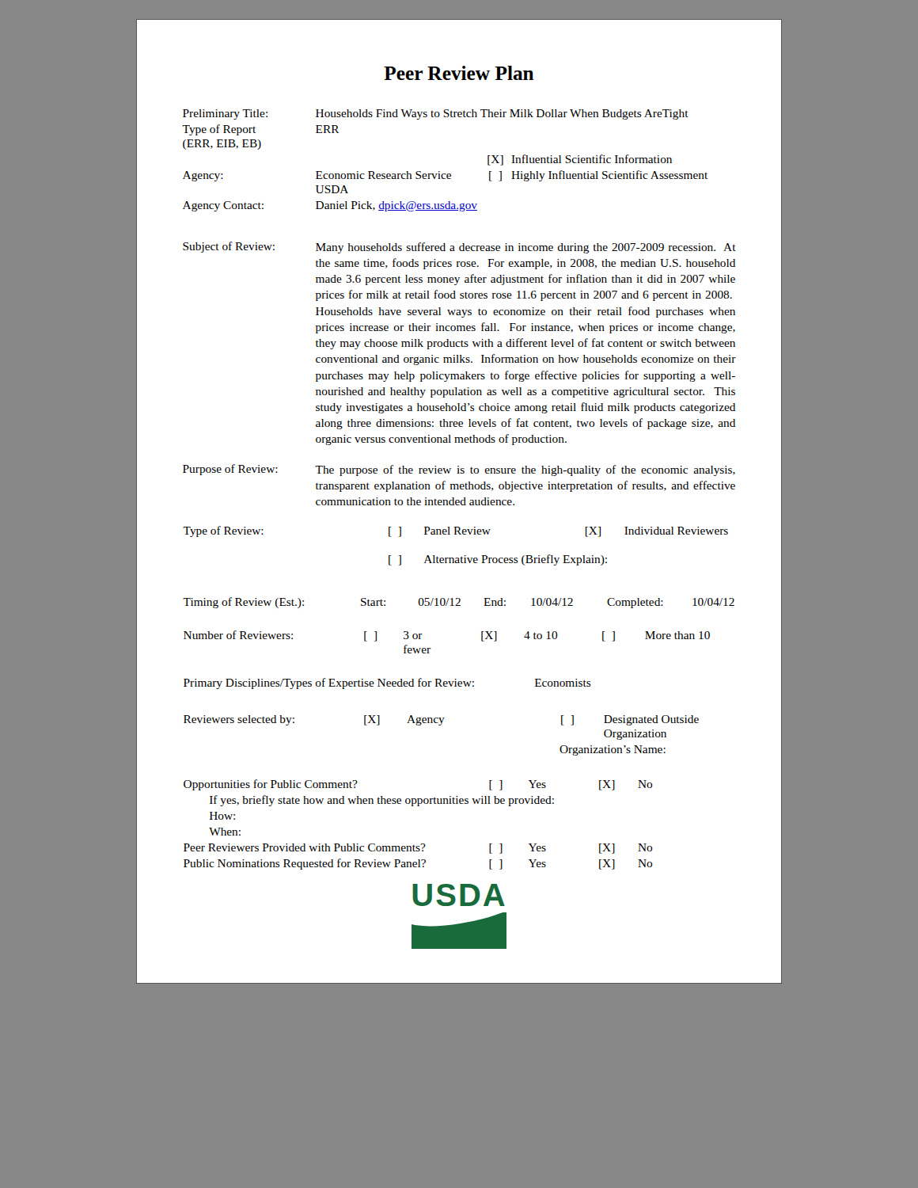Peer Review Plan
| Preliminary Title: | Households Find Ways to Stretch Their Milk Dollar When Budgets AreTight |
| Type of Report (ERR, EIB, EB) | ERR |
| | | [X] | Influential Scientific Information |
| Agency: | Economic Research Service USDA | [ ] | Highly Influential Scientific Assessment |
| Agency Contact: | Daniel Pick, dpick@ers.usda.gov |
| Subject of Review: | Many households suffered a decrease in income during the 2007-2009 recession. At the same time, foods prices rose. For example, in 2008, the median U.S. household made 3.6 percent less money after adjustment for inflation than it did in 2007 while prices for milk at retail food stores rose 11.6 percent in 2007 and 6 percent in 2008. Households have several ways to economize on their retail food purchases when prices increase or their incomes fall. For instance, when prices or income change, they may choose milk products with a different level of fat content or switch between conventional and organic milks. Information on how households economize on their purchases may help policymakers to forge effective policies for supporting a well-nourished and healthy population as well as a competitive agricultural sector. This study investigates a household’s choice among retail fluid milk products categorized along three dimensions: three levels of fat content, two levels of package size, and organic versus conventional methods of production. |
| Purpose of Review: | The purpose of the review is to ensure the high-quality of the economic analysis, transparent explanation of methods, objective interpretation of results, and effective communication to the intended audience. |
| Type of Review: | | [ ] | Panel Review | [X] | Individual Reviewers |
| | | [ ] | Alternative Process (Briefly Explain): |
| Timing of Review (Est.): | Start: | 05/10/12 | End: | 10/04/12 | Completed: | 10/04/12 |
| Number of Reviewers: | [ ] | 3 or fewer | [X] | 4 to 10 | [ ] | More than 10 |
| Primary Disciplines/Types of Expertise Needed for Review: | Economists |
| Reviewers selected by: | [X] | Agency | [ ] | Designated Outside Organization |
| | Organization’s Name: |
| Opportunities for Public Comment? | [ ] | Yes | [X] | No |
| If yes, briefly state how and when these opportunities will be provided: |
| How: |
| When: |
| Peer Reviewers Provided with Public Comments? | [ ] | Yes | [X] | No |
| Public Nominations Requested for Review Panel? | [ ] | Yes | [X] | No |
USDA